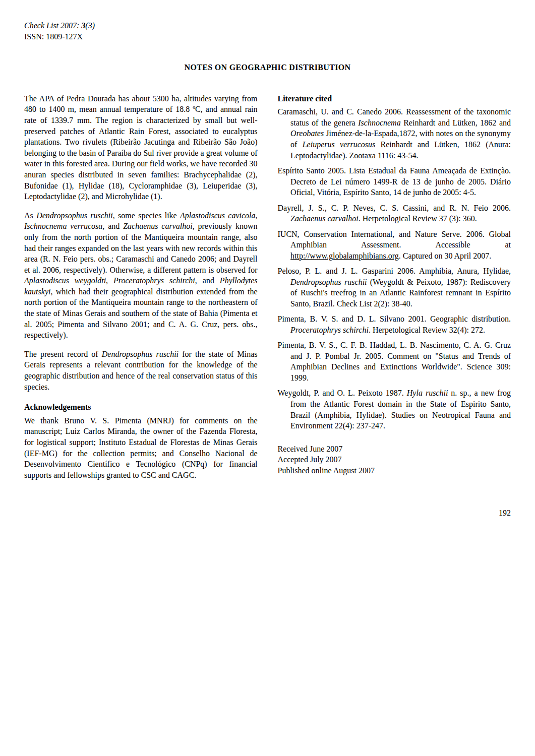Check List 2007: 3(3)
ISSN: 1809-127X
NOTES ON GEOGRAPHIC DISTRIBUTION
The APA of Pedra Dourada has about 5300 ha, altitudes varying from 480 to 1400 m, mean annual temperature of 18.8 ºC, and annual rain rate of 1339.7 mm. The region is characterized by small but well-preserved patches of Atlantic Rain Forest, associated to eucalyptus plantations. Two rivulets (Ribeirão Jacutinga and Ribeirão São João) belonging to the basin of Paraíba do Sul river provide a great volume of water in this forested area. During our field works, we have recorded 30 anuran species distributed in seven families: Brachycephalidae (2), Bufonidae (1), Hylidae (18), Cycloramphidae (3), Leiuperidae (3), Leptodactylidae (2), and Microhylidae (1).
As Dendropsophus ruschii, some species like Aplastodiscus cavicola, Ischnocnema verrucosa, and Zachaenus carvalhoi, previously known only from the north portion of the Mantiqueira mountain range, also had their ranges expanded on the last years with new records within this area (R. N. Feio pers. obs.; Caramaschi and Canedo 2006; and Dayrell et al. 2006, respectively). Otherwise, a different pattern is observed for Aplastodiscus weygoldti, Proceratophrys schirchi, and Phyllodytes kautskyi, which had their geographical distribution extended from the north portion of the Mantiqueira mountain range to the northeastern of the state of Minas Gerais and southern of the state of Bahia (Pimenta et al. 2005; Pimenta and Silvano 2001; and C. A. G. Cruz, pers. obs., respectively).
The present record of Dendropsophus ruschii for the state of Minas Gerais represents a relevant contribution for the knowledge of the geographic distribution and hence of the real conservation status of this species.
Acknowledgements
We thank Bruno V. S. Pimenta (MNRJ) for comments on the manuscript; Luiz Carlos Miranda, the owner of the Fazenda Floresta, for logistical support; Instituto Estadual de Florestas de Minas Gerais (IEF-MG) for the collection permits; and Conselho Nacional de Desenvolvimento Científico e Tecnológico (CNPq) for financial supports and fellowships granted to CSC and CAGC.
Literature cited
Caramaschi, U. and C. Canedo 2006. Reassessment of the taxonomic status of the genera Ischnocnema Reinhardt and Lütken, 1862 and Oreobates Jiménez-de-la-Espada,1872, with notes on the synonymy of Leiuperus verrucosus Reinhardt and Lütken, 1862 (Anura: Leptodactylidae). Zootaxa 1116: 43-54.
Espírito Santo 2005. Lista Estadual da Fauna Ameaçada de Extinção. Decreto de Lei número 1499-R de 13 de junho de 2005. Diário Oficial, Vitória, Espírito Santo, 14 de junho de 2005: 4-5.
Dayrell, J. S., C. P. Neves, C. S. Cassini, and R. N. Feio 2006. Zachaenus carvalhoi. Herpetological Review 37 (3): 360.
IUCN, Conservation International, and Nature Serve. 2006. Global Amphibian Assessment. Accessible at http://www.globalamphibians.org. Captured on 30 April 2007.
Peloso, P. L. and J. L. Gasparini 2006. Amphibia, Anura, Hylidae, Dendropsophus ruschii (Weygoldt & Peixoto, 1987): Rediscovery of Ruschi's treefrog in an Atlantic Rainforest remnant in Espírito Santo, Brazil. Check List 2(2): 38-40.
Pimenta, B. V. S. and D. L. Silvano 2001. Geographic distribution. Proceratophrys schirchi. Herpetological Review 32(4): 272.
Pimenta, B. V. S., C. F. B. Haddad, L. B. Nascimento, C. A. G. Cruz and J. P. Pombal Jr. 2005. Comment on "Status and Trends of Amphibian Declines and Extinctions Worldwide". Science 309: 1999.
Weygoldt, P. and O. L. Peixoto 1987. Hyla ruschii n. sp., a new frog from the Atlantic Forest domain in the State of Espirito Santo, Brazil (Amphibia, Hylidae). Studies on Neotropical Fauna and Environment 22(4): 237-247.
Received June 2007
Accepted July 2007
Published online August 2007
192